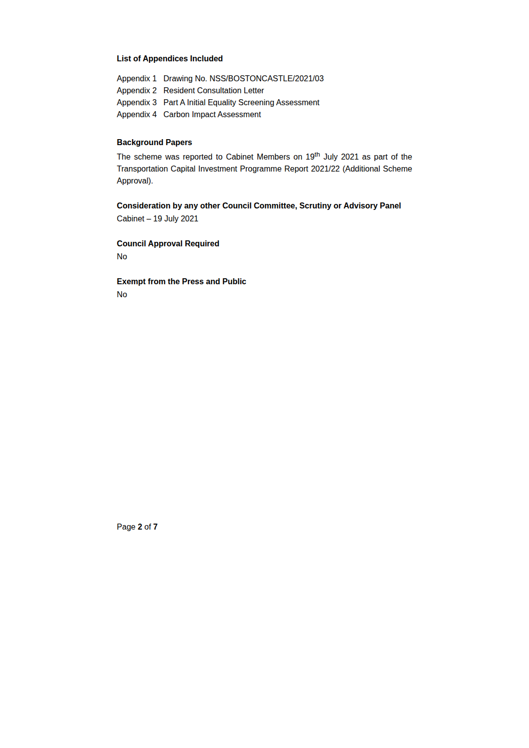List of Appendices Included
Appendix 1 Drawing No. NSS/BOSTONCASTLE/2021/03
Appendix 2 Resident Consultation Letter
Appendix 3 Part A Initial Equality Screening Assessment
Appendix 4 Carbon Impact Assessment
Background Papers
The scheme was reported to Cabinet Members on 19th July 2021 as part of the Transportation Capital Investment Programme Report 2021/22 (Additional Scheme Approval).
Consideration by any other Council Committee, Scrutiny or Advisory Panel
Cabinet – 19 July 2021
Council Approval Required
No
Exempt from the Press and Public
No
Page 2 of 7